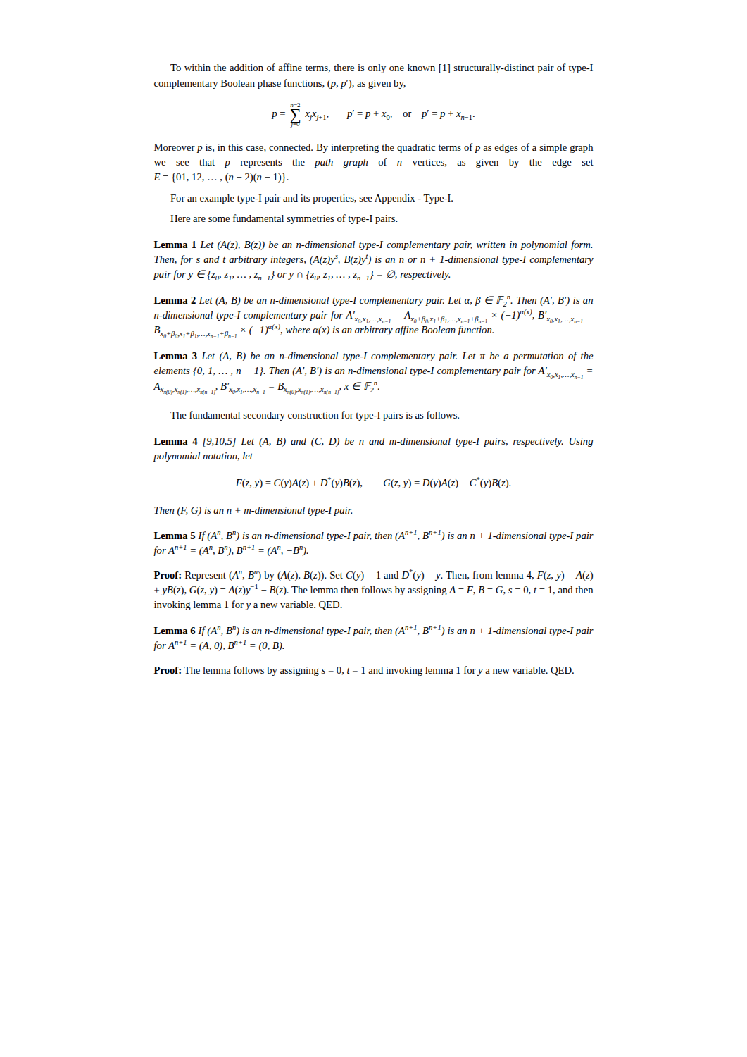To within the addition of affine terms, there is only one known [1] structurally-distinct pair of type-I complementary Boolean phase functions, (p, p′), as given by,
p = n−2∑j=0 xjxj+1, p′ = p + x0, or p′ = p + xn−1.
Moreover p is, in this case, connected. By interpreting the quadratic terms of p as edges of a simple graph we see that p represents the path graph of n vertices, as given by the edge set E = {01, 12, … , (n − 2)(n − 1)}.
For an example type-I pair and its properties, see Appendix - Type-I.
Here are some fundamental symmetries of type-I pairs.
Lemma 1 Let (A(z), B(z)) be an n-dimensional type-I complementary pair, written in polynomial form. Then, for s and t arbitrary integers, (A(z)ys, B(z)yt) is an n or n + 1-dimensional type-I complementary pair for y ∈ {z0, z1, … , zn−1} or y ∩ {z0, z1, … , zn−1} = ∅, respectively.
Lemma 2 Let (A, B) be an n-dimensional type-I complementary pair. Let α, β ∈ 𝔽2n. Then (A′, B′) is an n-dimensional type-I complementary pair for A′x0,x1,…,xn−1 = Ax0+β0,x1+β1,…,xn−1+βn−1 × (−1)α(x), B′x0,x1,…,xn−1 = Bx0+β0,x1+β1,…,xn−1+βn−1 × (−1)α(x), where α(x) is an arbitrary affine Boolean function.
Lemma 3 Let (A, B) be an n-dimensional type-I complementary pair. Let π be a permutation of the elements {0, 1, … , n − 1}. Then (A′, B′) is an n-dimensional type-I complementary pair for A′x0,x1,…,xn−1 = Axπ(0),xπ(1),…,xπ(n−1), B′x0,x1,…,xn−1 = Bxπ(0),xπ(1),…,xπ(n−1), x ∈ 𝔽2n.
The fundamental secondary construction for type-I pairs is as follows.
Lemma 4 [9,10,5] Let (A, B) and (C, D) be n and m-dimensional type-I pairs, respectively. Using polynomial notation, let
F(z, y) = C(y)A(z) + D*(y)B(z), G(z, y) = D(y)A(z) − C*(y)B(z).
Then (F, G) is an n + m-dimensional type-I pair.
Lemma 5 If (An, Bn) is an n-dimensional type-I pair, then (An+1, Bn+1) is an n + 1-dimensional type-I pair for An+1 = (An, Bn), Bn+1 = (An, −Bn).
Proof: Represent (An, Bn) by (A(z), B(z)). Set C(y) = 1 and D*(y) = y. Then, from lemma 4, F(z, y) = A(z) + yB(z), G(z, y) = A(z)y−1 − B(z). The lemma then follows by assigning A = F, B = G, s = 0, t = 1, and then invoking lemma 1 for y a new variable. QED.
Lemma 6 If (An, Bn) is an n-dimensional type-I pair, then (An+1, Bn+1) is an n + 1-dimensional type-I pair for An+1 = (A, 0), Bn+1 = (0, B).
Proof: The lemma follows by assigning s = 0, t = 1 and invoking lemma 1 for y a new variable. QED.